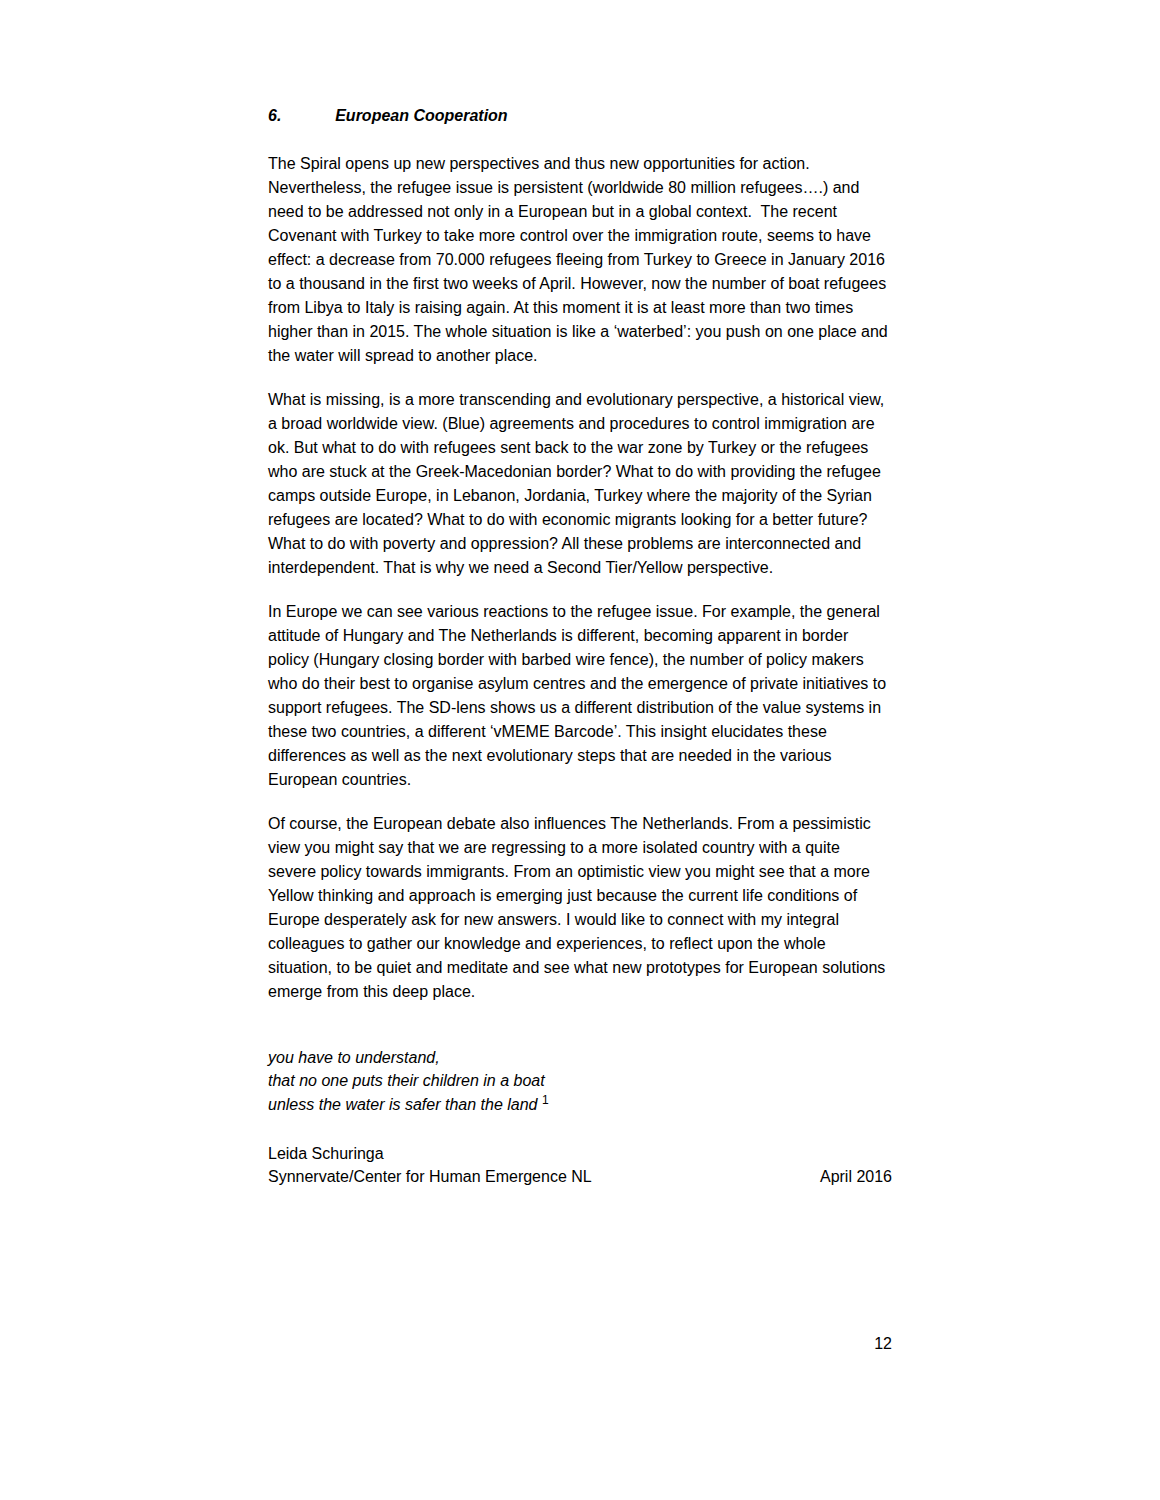6. European Cooperation
The Spiral opens up new perspectives and thus new opportunities for action. Nevertheless, the refugee issue is persistent (worldwide 80 million refugees….) and need to be addressed not only in a European but in a global context. The recent Covenant with Turkey to take more control over the immigration route, seems to have effect: a decrease from 70.000 refugees fleeing from Turkey to Greece in January 2016 to a thousand in the first two weeks of April. However, now the number of boat refugees from Libya to Italy is raising again. At this moment it is at least more than two times higher than in 2015. The whole situation is like a ‘waterbed’: you push on one place and the water will spread to another place.
What is missing, is a more transcending and evolutionary perspective, a historical view, a broad worldwide view. (Blue) agreements and procedures to control immigration are ok. But what to do with refugees sent back to the war zone by Turkey or the refugees who are stuck at the Greek-Macedonian border? What to do with providing the refugee camps outside Europe, in Lebanon, Jordania, Turkey where the majority of the Syrian refugees are located? What to do with economic migrants looking for a better future? What to do with poverty and oppression? All these problems are interconnected and interdependent. That is why we need a Second Tier/Yellow perspective.
In Europe we can see various reactions to the refugee issue. For example, the general attitude of Hungary and The Netherlands is different, becoming apparent in border policy (Hungary closing border with barbed wire fence), the number of policy makers who do their best to organise asylum centres and the emergence of private initiatives to support refugees. The SD-lens shows us a different distribution of the value systems in these two countries, a different ‘vMEME Barcode’. This insight elucidates these differences as well as the next evolutionary steps that are needed in the various European countries.
Of course, the European debate also influences The Netherlands. From a pessimistic view you might say that we are regressing to a more isolated country with a quite severe policy towards immigrants. From an optimistic view you might see that a more Yellow thinking and approach is emerging just because the current life conditions of Europe desperately ask for new answers. I would like to connect with my integral colleagues to gather our knowledge and experiences, to reflect upon the whole situation, to be quiet and meditate and see what new prototypes for European solutions emerge from this deep place.
you have to understand,
that no one puts their children in a boat
unless the water is safer than the land 1
Leida Schuringa Synnervate/Center for Human Emergence NL April 2016
12